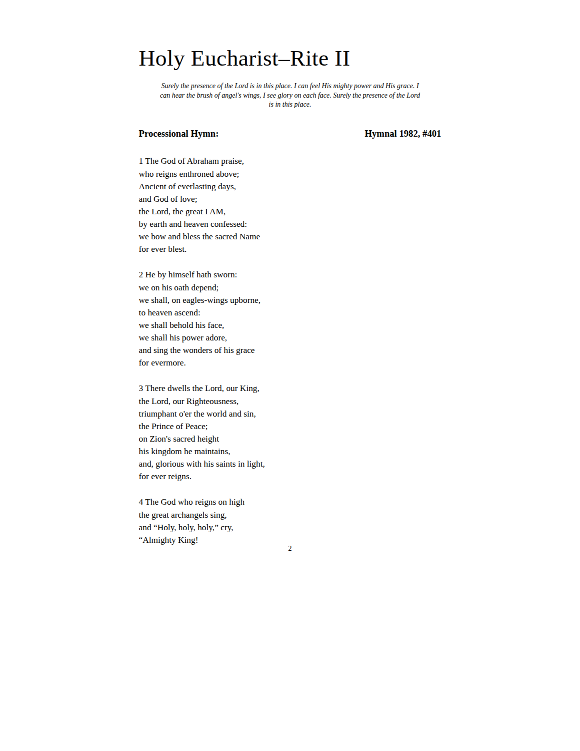Holy Eucharist–Rite II
Surely the presence of the Lord is in this place. I can feel His mighty power and His grace. I can hear the brush of angel's wings, I see glory on each face. Surely the presence of the Lord is in this place.
Processional Hymn: Hymnal 1982, #401
1 The God of Abraham praise,
who reigns enthroned above;
Ancient of everlasting days,
and God of love;
the Lord, the great I AM,
by earth and heaven confessed:
we bow and bless the sacred Name
for ever blest.
2 He by himself hath sworn:
we on his oath depend;
we shall, on eagles-wings upborne,
to heaven ascend:
we shall behold his face,
we shall his power adore,
and sing the wonders of his grace
for evermore.
3 There dwells the Lord, our King,
the Lord, our Righteousness,
triumphant o'er the world and sin,
the Prince of Peace;
on Zion's sacred height
his kingdom he maintains,
and, glorious with his saints in light,
for ever reigns.
4 The God who reigns on high
the great archangels sing,
and “Holy, holy, holy,” cry,
“Almighty King!
2